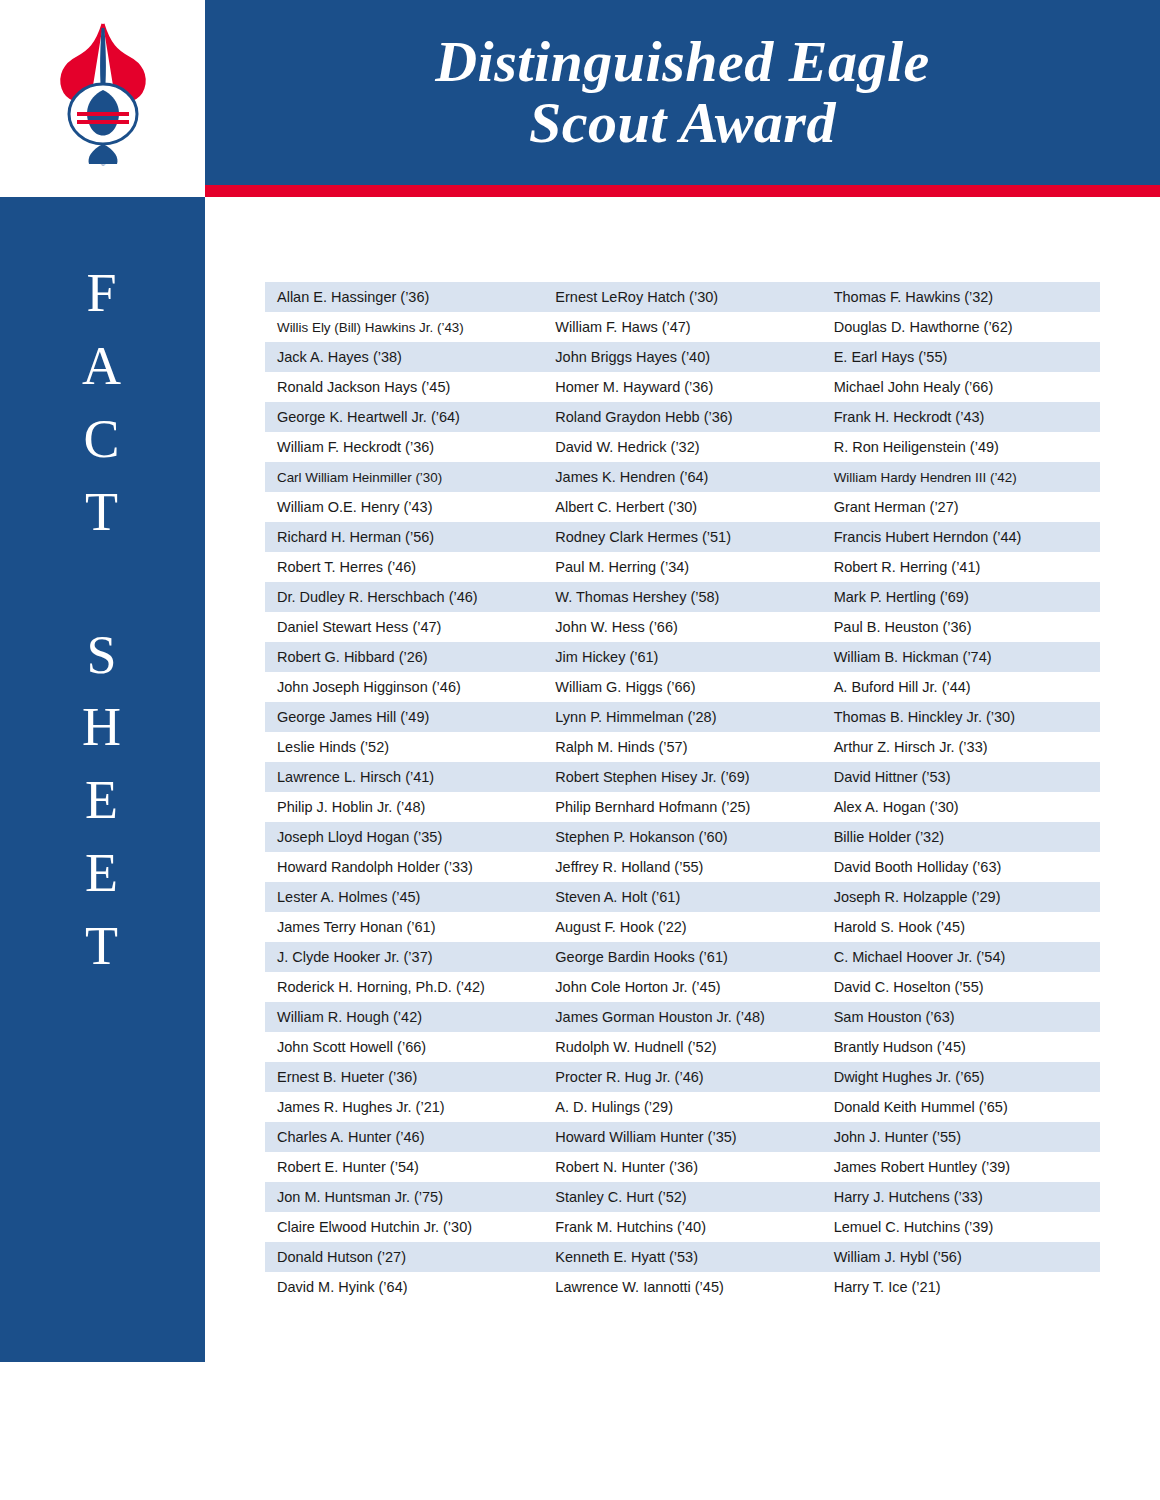®
Distinguished Eagle
Scout Award
F A C T S H E E T
| Allan E. Hassinger (’36) | Ernest LeRoy Hatch (’30) | Thomas F. Hawkins (’32) |
| Willis Ely (Bill) Hawkins Jr. (’43) | William F. Haws (’47) | Douglas D. Hawthorne (’62) |
| Jack A. Hayes (’38) | John Briggs Hayes (’40) | E. Earl Hays (’55) |
| Ronald Jackson Hays (’45) | Homer M. Hayward (’36) | Michael John Healy (’66) |
| George K. Heartwell Jr. (’64) | Roland Graydon Hebb (’36) | Frank H. Heckrodt (’43) |
| William F. Heckrodt (’36) | David W. Hedrick (’32) | R. Ron Heiligenstein (’49) |
| Carl William Heinmiller (’30) | James K. Hendren (’64) | William Hardy Hendren III (’42) |
| William O.E. Henry (’43) | Albert C. Herbert (’30) | Grant Herman (’27) |
| Richard H. Herman (’56) | Rodney Clark Hermes (’51) | Francis Hubert Herndon (’44) |
| Robert T. Herres (’46) | Paul M. Herring (’34) | Robert R. Herring (’41) |
| Dr. Dudley R. Herschbach (’46) | W. Thomas Hershey (’58) | Mark P. Hertling (’69) |
| Daniel Stewart Hess (’47) | John W. Hess (’66) | Paul B. Heuston (’36) |
| Robert G. Hibbard (’26) | Jim Hickey (’61) | William B. Hickman (’74) |
| John Joseph Higginson (’46) | William G. Higgs (’66) | A. Buford Hill Jr. (’44) |
| George James Hill (’49) | Lynn P. Himmelman (’28) | Thomas B. Hinckley Jr. (’30) |
| Leslie Hinds (’52) | Ralph M. Hinds (’57) | Arthur Z. Hirsch Jr. (’33) |
| Lawrence L. Hirsch (’41) | Robert Stephen Hisey Jr. (’69) | David Hittner (’53) |
| Philip J. Hoblin Jr. (’48) | Philip Bernhard Hofmann (’25) | Alex A. Hogan (’30) |
| Joseph Lloyd Hogan (’35) | Stephen P. Hokanson (’60) | Billie Holder (’32) |
| Howard Randolph Holder (’33) | Jeffrey R. Holland (’55) | David Booth Holliday (’63) |
| Lester A. Holmes (’45) | Steven A. Holt (’61) | Joseph R. Holzapple (’29) |
| James Terry Honan (’61) | August F. Hook (’22) | Harold S. Hook (’45) |
| J. Clyde Hooker Jr. (’37) | George Bardin Hooks (’61) | C. Michael Hoover Jr. (’54) |
| Roderick H. Horning, Ph.D. (’42) | John Cole Horton Jr. (’45) | David C. Hoselton (’55) |
| William R. Hough (’42) | James Gorman Houston Jr. (’48) | Sam Houston (’63) |
| John Scott Howell (’66) | Rudolph W. Hudnell (’52) | Brantly Hudson (’45) |
| Ernest B. Hueter (’36) | Procter R. Hug Jr. (’46) | Dwight Hughes Jr. (’65) |
| James R. Hughes Jr. (’21) | A. D. Hulings (’29) | Donald Keith Hummel (’65) |
| Charles A. Hunter (’46) | Howard William Hunter (’35) | John J. Hunter (’55) |
| Robert E. Hunter (’54) | Robert N. Hunter (’36) | James Robert Huntley (’39) |
| Jon M. Huntsman Jr. (’75) | Stanley C. Hurt (’52) | Harry J. Hutchens (’33) |
| Claire Elwood Hutchin Jr. (’30) | Frank M. Hutchins (’40) | Lemuel C. Hutchins (’39) |
| Donald Hutson (’27) | Kenneth E. Hyatt (’53) | William J. Hybl (’56) |
| David M. Hyink (’64) | Lawrence W. Iannotti (’45) | Harry T. Ice (’21) |